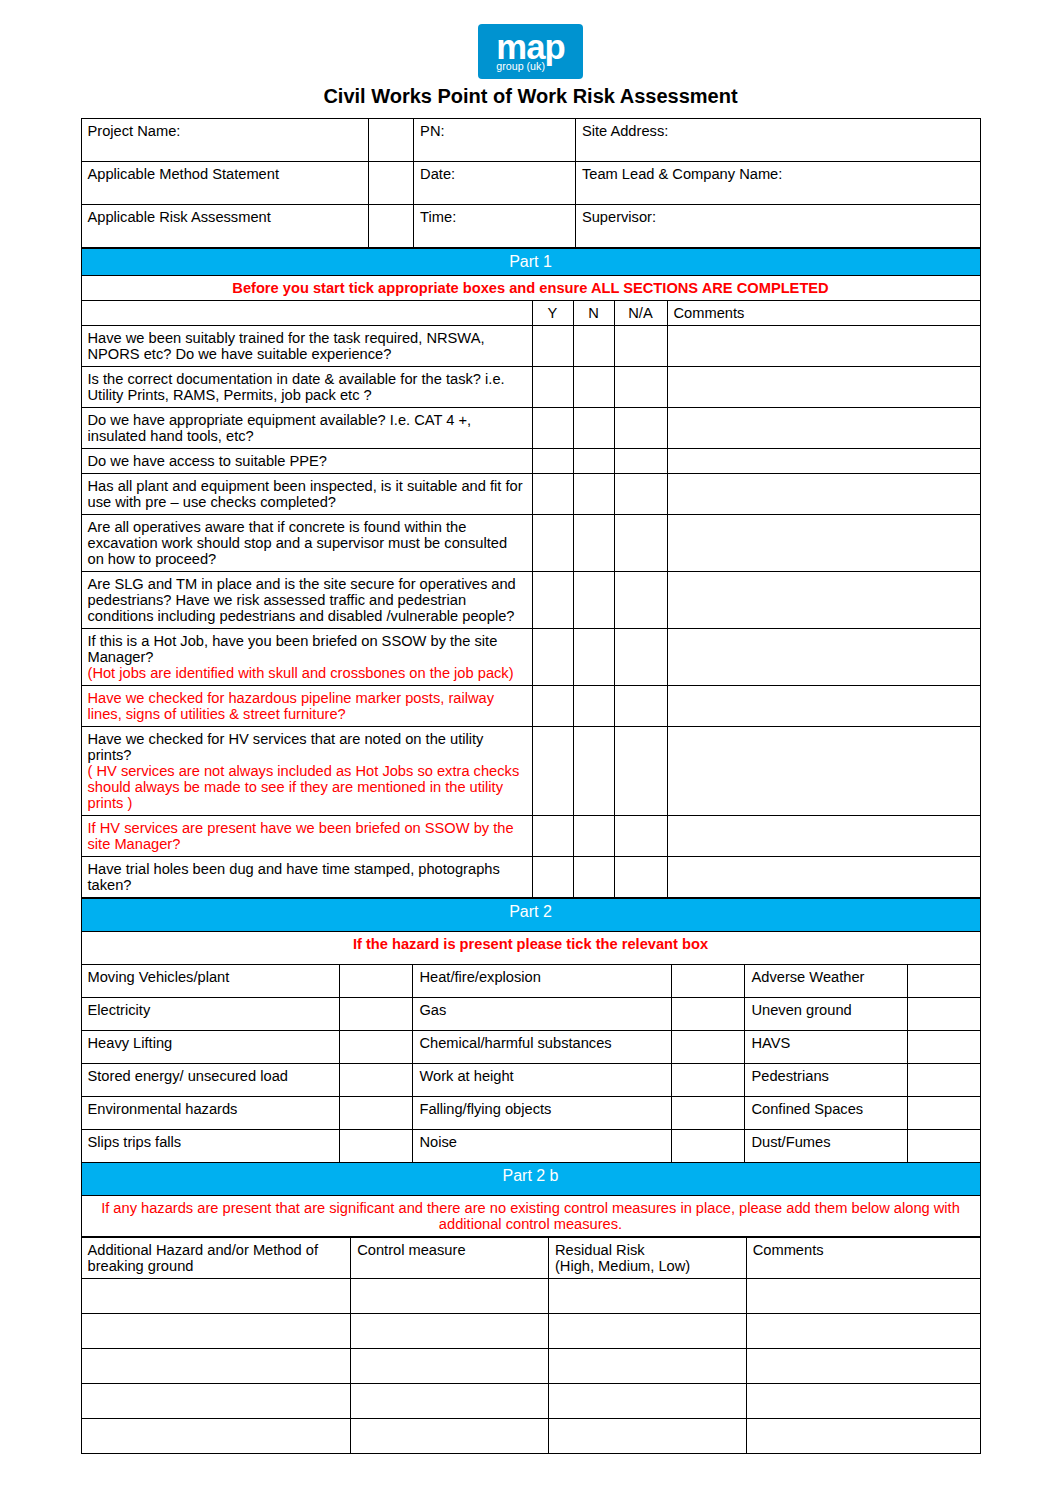map group (uk)
Civil Works Point of Work Risk Assessment
| Project Name: | | PN: | Site Address: |
| Applicable Method Statement | | Date: | Team Lead & Company Name: |
| Applicable Risk Assessment | | Time: | Supervisor: |
| Part 1 |
| Before you start tick appropriate boxes and ensure ALL SECTIONS ARE COMPLETED |
| | Y | N | N/A | Comments |
| Have we been suitably trained for the task required, NRSWA, NPORS etc? Do we have suitable experience? | | | | |
| Is the correct documentation in date & available for the task? i.e. Utility Prints, RAMS, Permits, job pack etc ? | | | | |
| Do we have appropriate equipment available? I.e. CAT 4 +, insulated hand tools, etc? | | | | |
| Do we have access to suitable PPE? | | | | |
| Has all plant and equipment been inspected, is it suitable and fit for use with pre – use checks completed? | | | | |
| Are all operatives aware that if concrete is found within the excavation work should stop and a supervisor must be consulted on how to proceed? | | | | |
| Are SLG and TM in place and is the site secure for operatives and pedestrians? Have we risk assessed traffic and pedestrian conditions including pedestrians and disabled /vulnerable people? | | | | |
| If this is a Hot Job, have you been briefed on SSOW by the site Manager? (Hot jobs are identified with skull and crossbones on the job pack) | | | | |
| Have we checked for hazardous pipeline marker posts, railway lines, signs of utilities & street furniture? | | | | |
| Have we checked for HV services that are noted on the utility prints? ( HV services are not always included as Hot Jobs so extra checks should always be made to see if they are mentioned in the utility prints ) | | | | |
| If HV services are present have we been briefed on SSOW by the site Manager? | | | | |
| Have trial holes been dug and have time stamped, photographs taken? | | | | |
| Part 2 |
| If the hazard is present please tick the relevant box |
| Moving Vehicles/plant | | Heat/fire/explosion | | Adverse Weather | |
| Electricity | | Gas | | Uneven ground | |
| Heavy Lifting | | Chemical/harmful substances | | HAVS | |
| Stored energy/ unsecured load | | Work at height | | Pedestrians | |
| Environmental hazards | | Falling/flying objects | | Confined Spaces | |
| Slips trips falls | | Noise | | Dust/Fumes | |
| Part 2 b |
| If any hazards are present that are significant and there are no existing control measures in place, please add them below along with additional control measures. |
| Additional Hazard and/or Method of breaking ground | Control measure | Residual Risk (High, Medium, Low) | Comments |